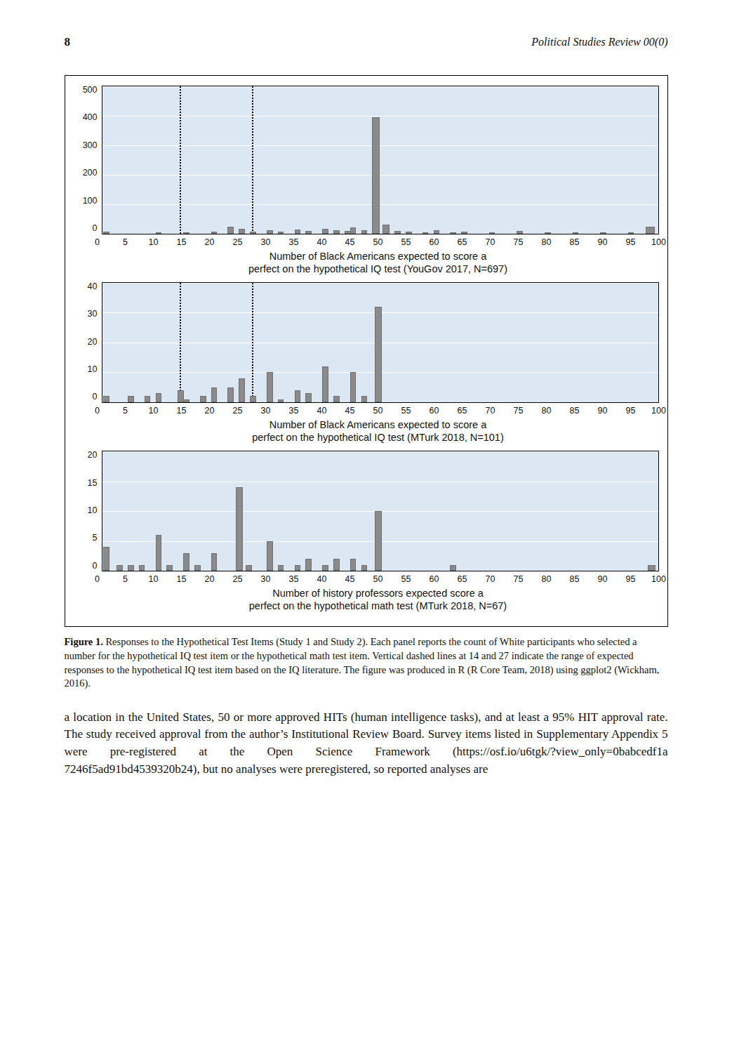8
Political Studies Review 00(0)
5004003002001000
0 5 10 15 20 25 30 35 40 45 50 55 60 65 70 75 80 85 90 95 100
Number of Black Americans expected to score a
perfect on the hypothetical IQ test (YouGov 2017, N=697)
403020100
0 5 10 15 20 25 30 35 40 45 50 55 60 65 70 75 80 85 90 95 100
Number of Black Americans expected to score a
perfect on the hypothetical IQ test (MTurk 2018, N=101)
20151050
0 5 10 15 20 25 30 35 40 45 50 55 60 65 70 75 80 85 90 95 100
Number of history professors expected score a
perfect on the hypothetical math test (MTurk 2018, N=67)
Figure 1. Responses to the Hypothetical Test Items (Study 1 and Study 2). Each panel reports the count of White participants who selected a number for the hypothetical IQ test item or the hypothetical math test item. Vertical dashed lines at 14 and 27 indicate the range of expected responses to the hypothetical IQ test item based on the IQ literature. The figure was produced in R (R Core Team, 2018) using ggplot2 (Wickham, 2016).
a location in the United States, 50 or more approved HITs (human intelligence tasks), and at least a 95% HIT approval rate. The study received approval from the author’s Institutional Review Board. Survey items listed in Supplementary Appendix 5 were pre-registered at the Open Science Framework (https://osf.io/u6tgk/?view_only=0babcedf1a 7246f5ad91bd4539320b24), but no analyses were preregistered, so reported analyses are